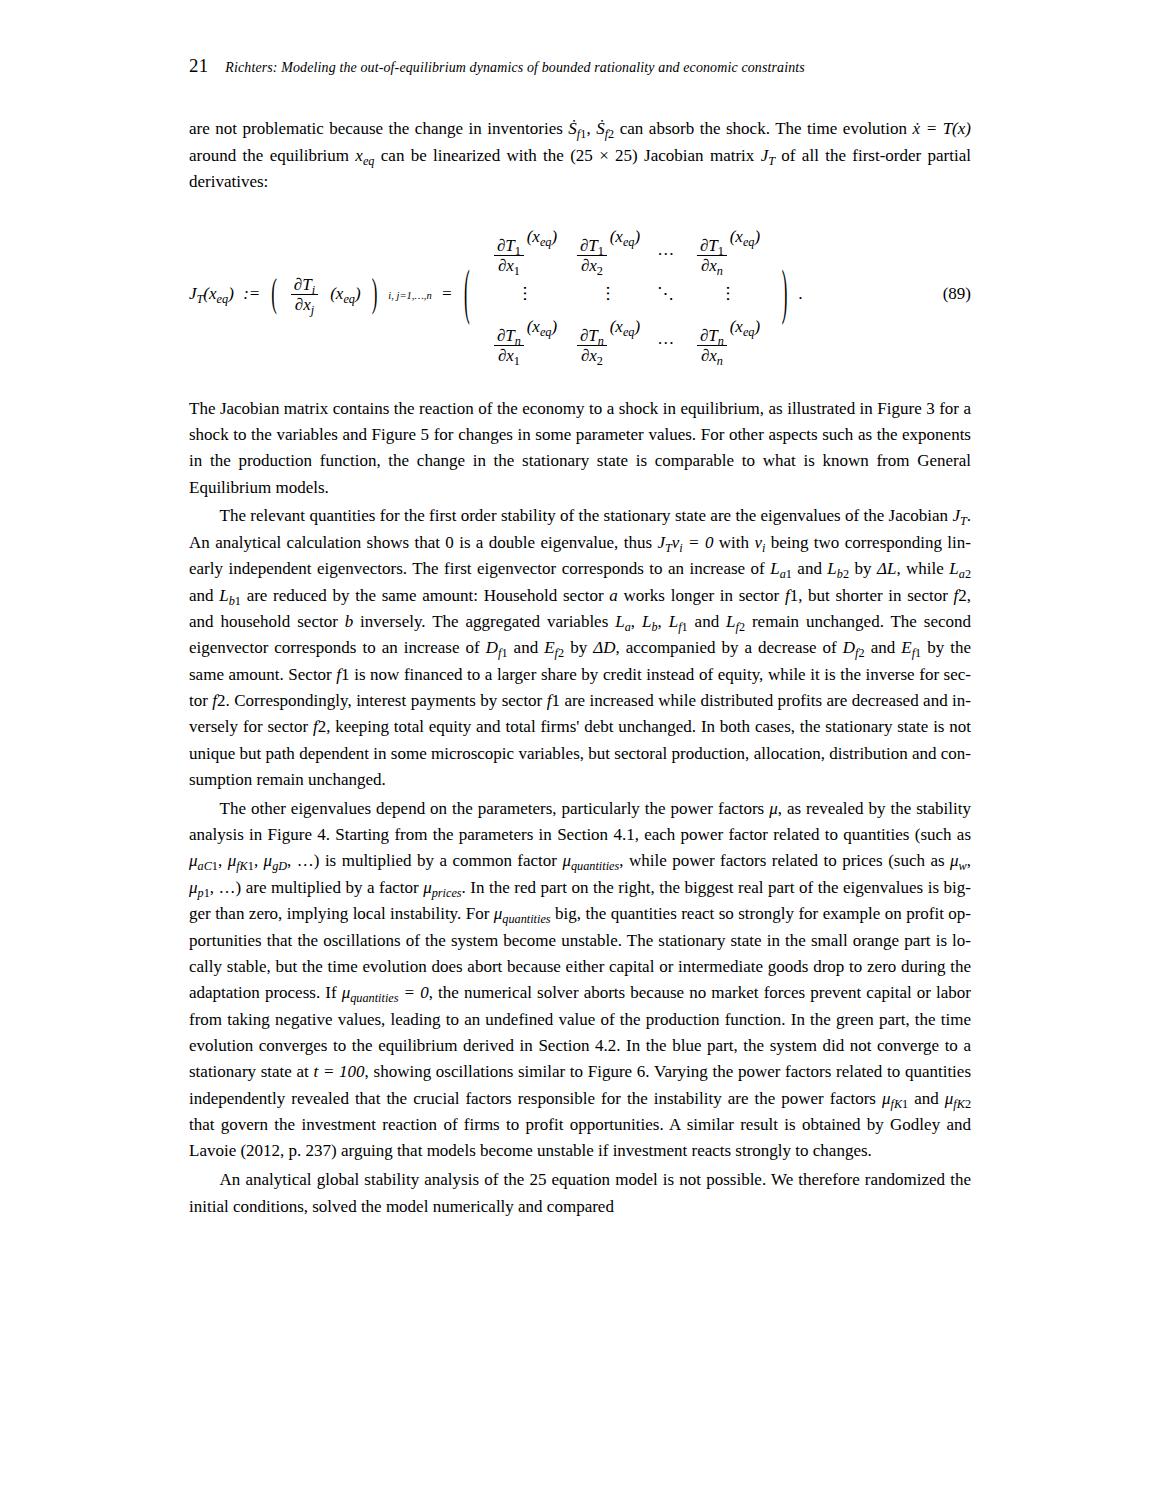21 Richters: Modeling the out-of-equilibrium dynamics of bounded rationality and economic constraints
are not problematic because the change in inventories Ṡf1, Ṡf2 can absorb the shock. The time evolution ẋ = T(x) around the equilibrium xeq can be linearized with the (25 × 25) Jacobian matrix JT of all the first-order partial derivatives:
JT(xeq) := ( ∂Ti∂xj (xeq) ) i, j=1,…,n = (
| ∂T 1 ∂x 1 (x eq ) | ∂T 1 ∂x 2 (x eq ) | … | ∂T 1 ∂x n (x eq ) |
| ⋯ | ⋯ | ⋱ | ⋯ |
| ∂T n ∂x 1 (x eq ) | ∂T n ∂x 2 (x eq ) | … | ∂T n ∂x n (x eq ) |
) .
(89)
The Jacobian matrix contains the reaction of the economy to a shock in equilibrium, as illustrated in Figure 3 for a shock to the variables and Figure 5 for changes in some parameter values. For other aspects such as the exponents in the production function, the change in the stationary state is comparable to what is known from General Equilibrium models.
The relevant quantities for the first order stability of the stationary state are the eigenvalues of the Jacobian JT. An analytical calculation shows that 0 is a double eigenvalue, thus JTvi = 0 with vi being two corresponding linearly independent eigenvectors. The first eigenvector corresponds to an increase of La1 and Lb2 by ΔL, while La2 and Lb1 are reduced by the same amount: Household sector a works longer in sector f1, but shorter in sector f2, and household sector b inversely. The aggregated variables La, Lb, Lf1 and Lf2 remain unchanged. The second eigenvector corresponds to an increase of Df1 and Ef2 by ΔD, accompanied by a decrease of Df2 and Ef1 by the same amount. Sector f1 is now financed to a larger share by credit instead of equity, while it is the inverse for sector f2. Correspondingly, interest payments by sector f1 are increased while distributed profits are decreased and inversely for sector f2, keeping total equity and total firms' debt unchanged. In both cases, the stationary state is not unique but path dependent in some microscopic variables, but sectoral production, allocation, distribution and consumption remain unchanged.
The other eigenvalues depend on the parameters, particularly the power factors μ, as revealed by the stability analysis in Figure 4. Starting from the parameters in Section 4.1, each power factor related to quantities (such as μaC1, μfK1, μgD, …) is multiplied by a common factor μquantities, while power factors related to prices (such as μw, μp1, …) are multiplied by a factor μprices. In the red part on the right, the biggest real part of the eigenvalues is bigger than zero, implying local instability. For μquantities big, the quantities react so strongly for example on profit opportunities that the oscillations of the system become unstable. The stationary state in the small orange part is locally stable, but the time evolution does abort because either capital or intermediate goods drop to zero during the adaptation process. If μquantities = 0, the numerical solver aborts because no market forces prevent capital or labor from taking negative values, leading to an undefined value of the production function. In the green part, the time evolution converges to the equilibrium derived in Section 4.2. In the blue part, the system did not converge to a stationary state at t = 100, showing oscillations similar to Figure 6. Varying the power factors related to quantities independently revealed that the crucial factors responsible for the instability are the power factors μfK1 and μfK2 that govern the investment reaction of firms to profit opportunities. A similar result is obtained by Godley and Lavoie (2012, p. 237) arguing that models become unstable if investment reacts strongly to changes.
An analytical global stability analysis of the 25 equation model is not possible. We therefore randomized the initial conditions, solved the model numerically and compared